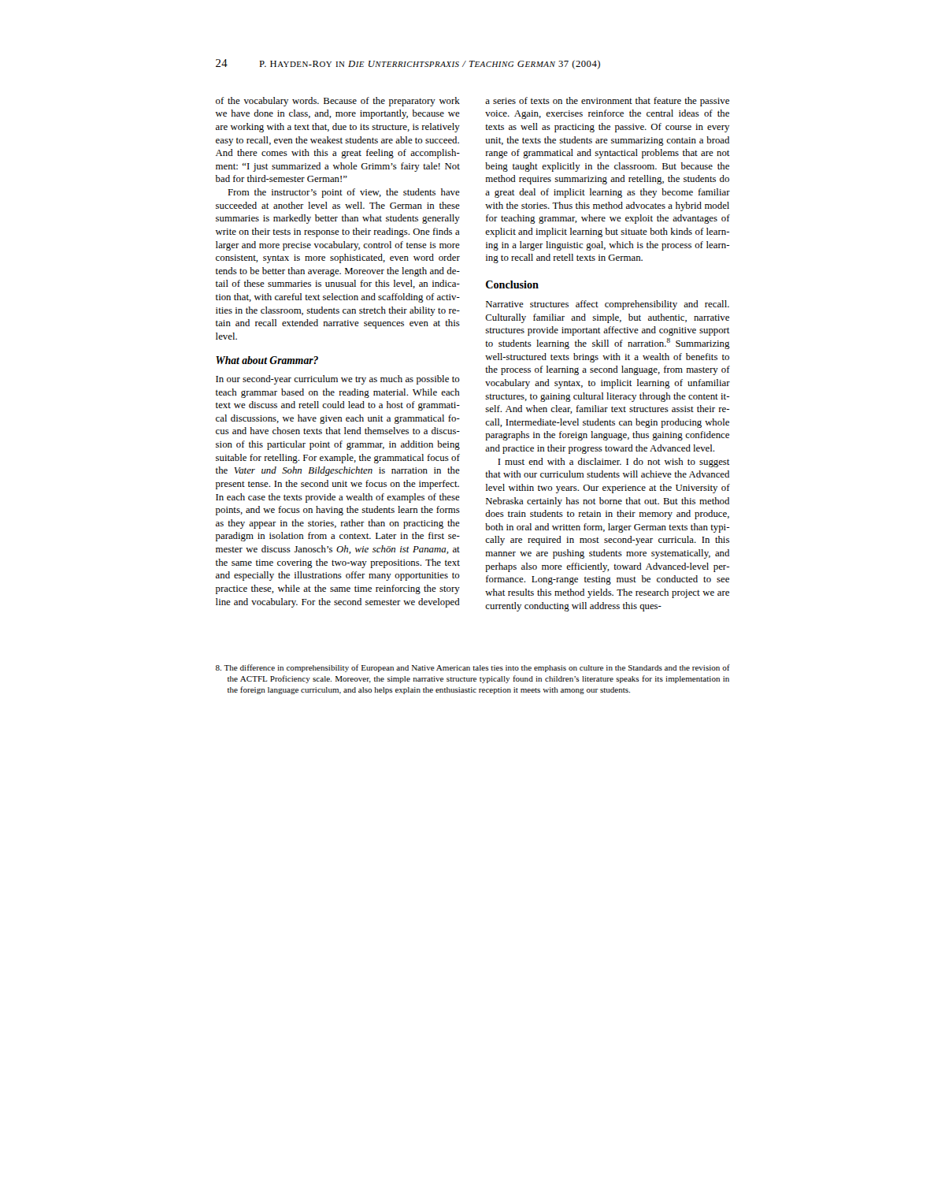24 P. HAYDEN-ROY IN DIE UNTERRICHTSPRAXIS / TEACHING GERMAN 37 (2004)
of the vocabulary words. Because of the preparatory work we have done in class, and, more importantly, because we are working with a text that, due to its structure, is relatively easy to recall, even the weakest students are able to succeed. And there comes with this a great feeling of accomplishment: “I just summarized a whole Grimm’s fairy tale! Not bad for third-semester German!”
From the instructor’s point of view, the students have succeeded at another level as well. The German in these summaries is markedly better than what students generally write on their tests in response to their readings. One finds a larger and more precise vocabulary, control of tense is more consistent, syntax is more sophisticated, even word order tends to be better than average. Moreover the length and detail of these summaries is unusual for this level, an indication that, with careful text selection and scaffolding of activities in the classroom, students can stretch their ability to retain and recall extended narrative sequences even at this level.
What about Grammar?
In our second-year curriculum we try as much as possible to teach grammar based on the reading material. While each text we discuss and retell could lead to a host of grammatical discussions, we have given each unit a grammatical focus and have chosen texts that lend themselves to a discussion of this particular point of grammar, in addition being suitable for retelling. For example, the grammatical focus of the Vater und Sohn Bildgeschichten is narration in the present tense. In the second unit we focus on the imperfect. In each case the texts provide a wealth of examples of these points, and we focus on having the students learn the forms as they appear in the stories, rather than on practicing the paradigm in isolation from a context. Later in the first semester we discuss Janosch’s Oh, wie schön ist Panama, at the same time covering the two-way prepositions. The text and especially the illustrations offer many opportunities to practice these, while at the same time reinforcing the story line and vocabulary. For the second semester we developed a series of texts on the environment that feature the passive voice. Again, exercises reinforce the central ideas of the texts as well as practicing the passive. Of course in every unit, the texts the students are summarizing contain a broad range of grammatical and syntactical problems that are not being taught explicitly in the classroom. But because the method requires summarizing and retelling, the students do a great deal of implicit learning as they become familiar with the stories. Thus this method advocates a hybrid model for teaching grammar, where we exploit the advantages of explicit and implicit learning but situate both kinds of learning in a larger linguistic goal, which is the process of learning to recall and retell texts in German.
Conclusion
Narrative structures affect comprehensibility and recall. Culturally familiar and simple, but authentic, narrative structures provide important affective and cognitive support to students learning the skill of narration.8 Summarizing well-structured texts brings with it a wealth of benefits to the process of learning a second language, from mastery of vocabulary and syntax, to implicit learning of unfamiliar structures, to gaining cultural literacy through the content itself. And when clear, familiar text structures assist their recall, Intermediate-level students can begin producing whole paragraphs in the foreign language, thus gaining confidence and practice in their progress toward the Advanced level.
I must end with a disclaimer. I do not wish to suggest that with our curriculum students will achieve the Advanced level within two years. Our experience at the University of Nebraska certainly has not borne that out. But this method does train students to retain in their memory and produce, both in oral and written form, larger German texts than typically are required in most second-year curricula. In this manner we are pushing students more systematically, and perhaps also more efficiently, toward Advanced-level performance. Long-range testing must be conducted to see what results this method yields. The research project we are currently conducting will address this ques-
8. The difference in comprehensibility of European and Native American tales ties into the emphasis on culture in the Standards and the revision of the ACTFL Proficiency scale. Moreover, the simple narrative structure typically found in children’s literature speaks for its implementation in the foreign language curriculum, and also helps explain the enthusiastic reception it meets with among our students.